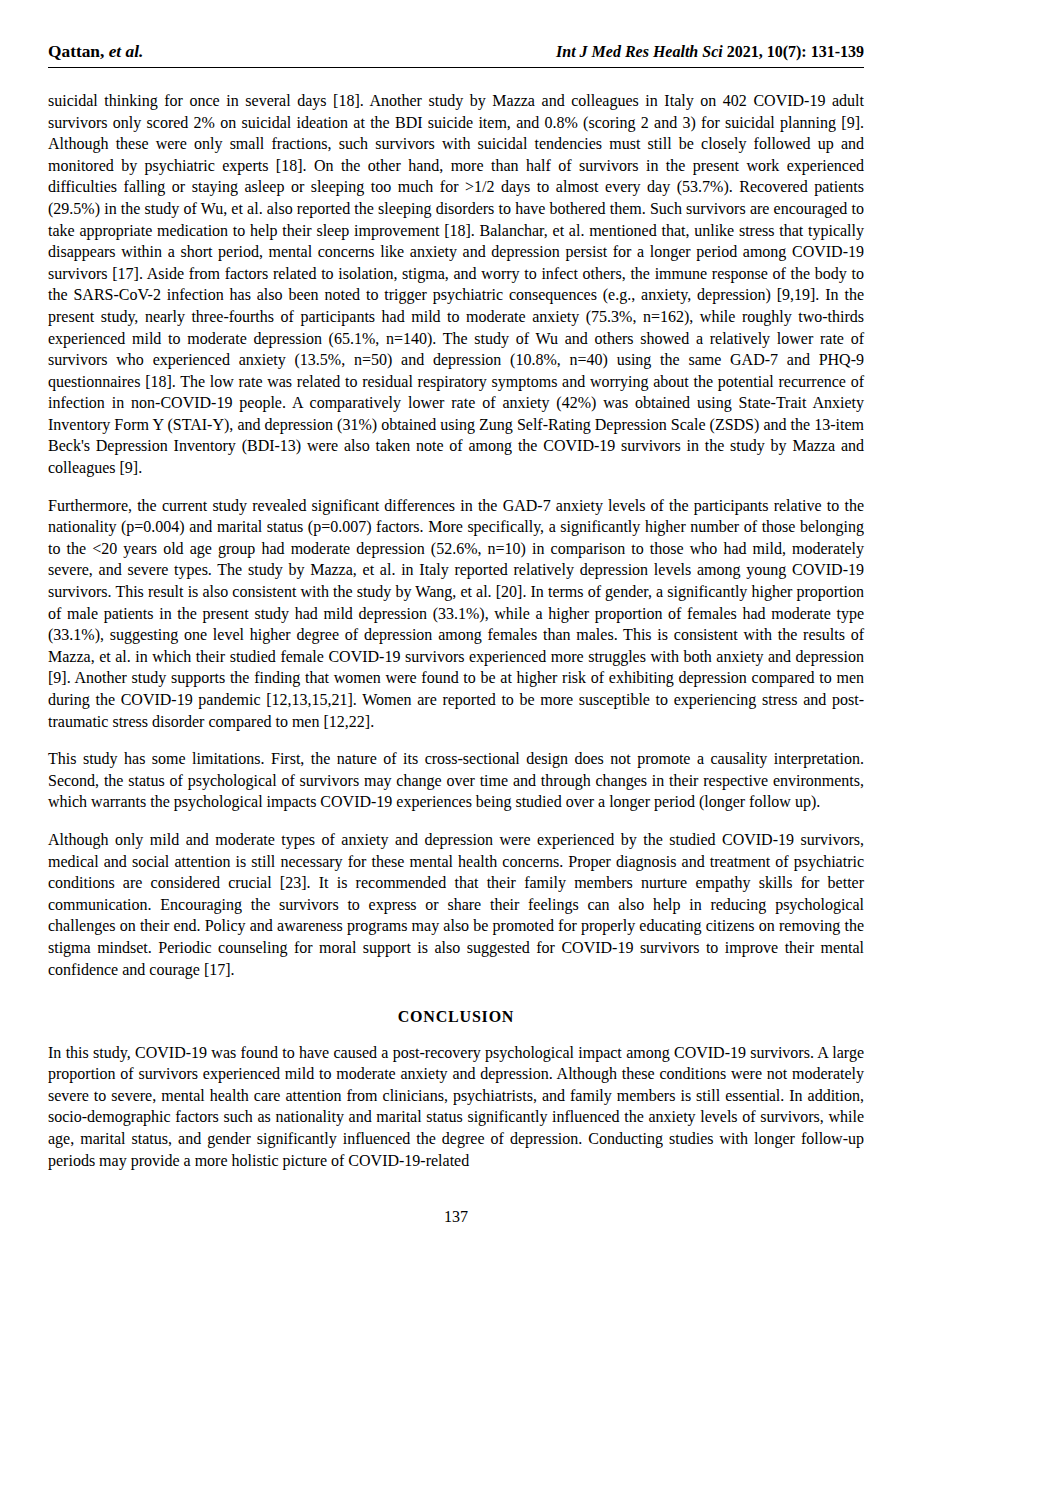Qattan, et al.
Int J Med Res Health Sci 2021, 10(7): 131-139
suicidal thinking for once in several days [18]. Another study by Mazza and colleagues in Italy on 402 COVID-19 adult survivors only scored 2% on suicidal ideation at the BDI suicide item, and 0.8% (scoring 2 and 3) for suicidal planning [9]. Although these were only small fractions, such survivors with suicidal tendencies must still be closely followed up and monitored by psychiatric experts [18]. On the other hand, more than half of survivors in the present work experienced difficulties falling or staying asleep or sleeping too much for >1/2 days to almost every day (53.7%). Recovered patients (29.5%) in the study of Wu, et al. also reported the sleeping disorders to have bothered them. Such survivors are encouraged to take appropriate medication to help their sleep improvement [18]. Balanchar, et al. mentioned that, unlike stress that typically disappears within a short period, mental concerns like anxiety and depression persist for a longer period among COVID-19 survivors [17]. Aside from factors related to isolation, stigma, and worry to infect others, the immune response of the body to the SARS-CoV-2 infection has also been noted to trigger psychiatric consequences (e.g., anxiety, depression) [9,19]. In the present study, nearly three-fourths of participants had mild to moderate anxiety (75.3%, n=162), while roughly two-thirds experienced mild to moderate depression (65.1%, n=140). The study of Wu and others showed a relatively lower rate of survivors who experienced anxiety (13.5%, n=50) and depression (10.8%, n=40) using the same GAD-7 and PHQ-9 questionnaires [18]. The low rate was related to residual respiratory symptoms and worrying about the potential recurrence of infection in non-COVID-19 people. A comparatively lower rate of anxiety (42%) was obtained using State-Trait Anxiety Inventory Form Y (STAI-Y), and depression (31%) obtained using Zung Self-Rating Depression Scale (ZSDS) and the 13-item Beck's Depression Inventory (BDI-13) were also taken note of among the COVID-19 survivors in the study by Mazza and colleagues [9].
Furthermore, the current study revealed significant differences in the GAD-7 anxiety levels of the participants relative to the nationality (p=0.004) and marital status (p=0.007) factors. More specifically, a significantly higher number of those belonging to the <20 years old age group had moderate depression (52.6%, n=10) in comparison to those who had mild, moderately severe, and severe types. The study by Mazza, et al. in Italy reported relatively depression levels among young COVID-19 survivors. This result is also consistent with the study by Wang, et al. [20]. In terms of gender, a significantly higher proportion of male patients in the present study had mild depression (33.1%), while a higher proportion of females had moderate type (33.1%), suggesting one level higher degree of depression among females than males. This is consistent with the results of Mazza, et al. in which their studied female COVID-19 survivors experienced more struggles with both anxiety and depression [9]. Another study supports the finding that women were found to be at higher risk of exhibiting depression compared to men during the COVID-19 pandemic [12,13,15,21]. Women are reported to be more susceptible to experiencing stress and post-traumatic stress disorder compared to men [12,22].
This study has some limitations. First, the nature of its cross-sectional design does not promote a causality interpretation. Second, the status of psychological of survivors may change over time and through changes in their respective environments, which warrants the psychological impacts COVID-19 experiences being studied over a longer period (longer follow up).
Although only mild and moderate types of anxiety and depression were experienced by the studied COVID-19 survivors, medical and social attention is still necessary for these mental health concerns. Proper diagnosis and treatment of psychiatric conditions are considered crucial [23]. It is recommended that their family members nurture empathy skills for better communication. Encouraging the survivors to express or share their feelings can also help in reducing psychological challenges on their end. Policy and awareness programs may also be promoted for properly educating citizens on removing the stigma mindset. Periodic counseling for moral support is also suggested for COVID-19 survivors to improve their mental confidence and courage [17].
Conclusion
In this study, COVID-19 was found to have caused a post-recovery psychological impact among COVID-19 survivors. A large proportion of survivors experienced mild to moderate anxiety and depression. Although these conditions were not moderately severe to severe, mental health care attention from clinicians, psychiatrists, and family members is still essential. In addition, socio-demographic factors such as nationality and marital status significantly influenced the anxiety levels of survivors, while age, marital status, and gender significantly influenced the degree of depression. Conducting studies with longer follow-up periods may provide a more holistic picture of COVID-19-related
137